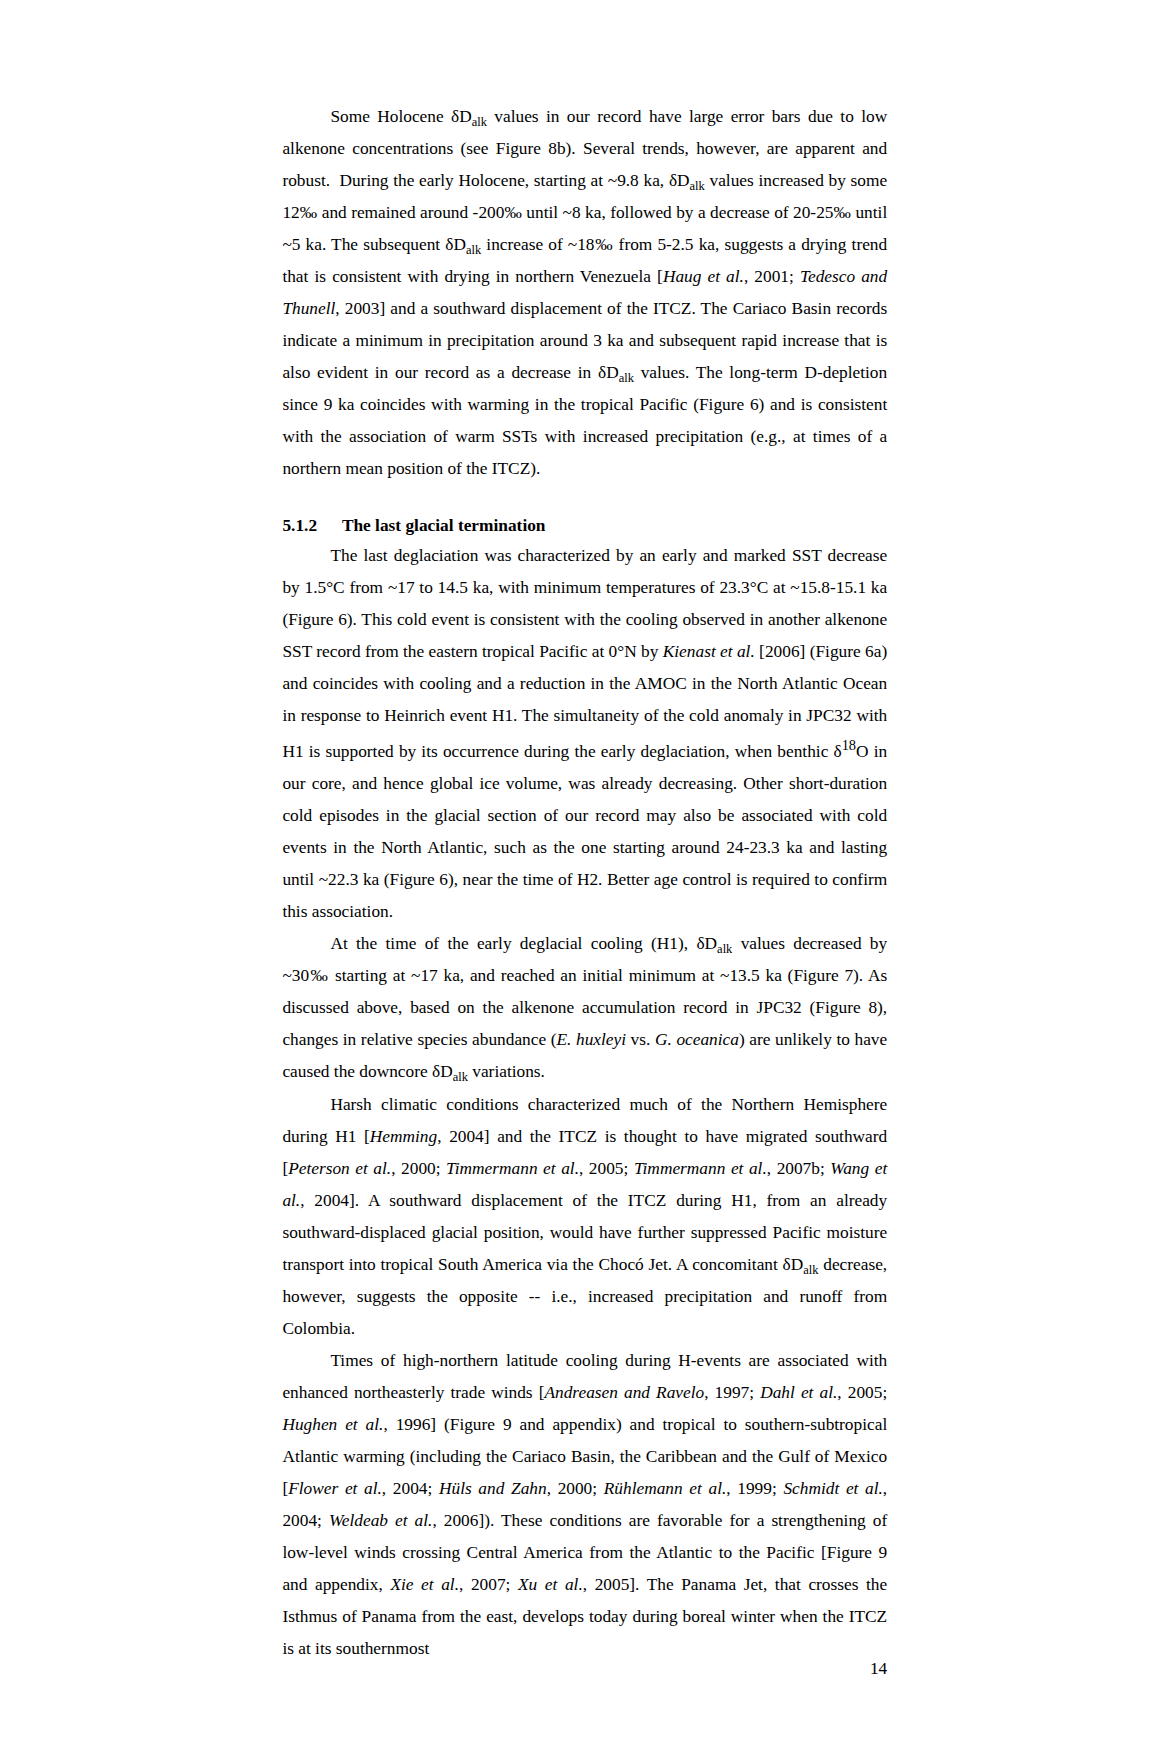Some Holocene δDalk values in our record have large error bars due to low alkenone concentrations (see Figure 8b). Several trends, however, are apparent and robust. During the early Holocene, starting at ~9.8 ka, δDalk values increased by some 12‰ and remained around -200‰ until ~8 ka, followed by a decrease of 20-25‰ until ~5 ka. The subsequent δDalk increase of ~18‰ from 5-2.5 ka, suggests a drying trend that is consistent with drying in northern Venezuela [Haug et al., 2001; Tedesco and Thunell, 2003] and a southward displacement of the ITCZ. The Cariaco Basin records indicate a minimum in precipitation around 3 ka and subsequent rapid increase that is also evident in our record as a decrease in δDalk values. The long-term D-depletion since 9 ka coincides with warming in the tropical Pacific (Figure 6) and is consistent with the association of warm SSTs with increased precipitation (e.g., at times of a northern mean position of the ITCZ).
5.1.2 The last glacial termination
The last deglaciation was characterized by an early and marked SST decrease by 1.5°C from ~17 to 14.5 ka, with minimum temperatures of 23.3°C at ~15.8-15.1 ka (Figure 6). This cold event is consistent with the cooling observed in another alkenone SST record from the eastern tropical Pacific at 0°N by Kienast et al. [2006] (Figure 6a) and coincides with cooling and a reduction in the AMOC in the North Atlantic Ocean in response to Heinrich event H1. The simultaneity of the cold anomaly in JPC32 with H1 is supported by its occurrence during the early deglaciation, when benthic δ18O in our core, and hence global ice volume, was already decreasing. Other short-duration cold episodes in the glacial section of our record may also be associated with cold events in the North Atlantic, such as the one starting around 24-23.3 ka and lasting until ~22.3 ka (Figure 6), near the time of H2. Better age control is required to confirm this association.
At the time of the early deglacial cooling (H1), δDalk values decreased by ~30‰ starting at ~17 ka, and reached an initial minimum at ~13.5 ka (Figure 7). As discussed above, based on the alkenone accumulation record in JPC32 (Figure 8), changes in relative species abundance (E. huxleyi vs. G. oceanica) are unlikely to have caused the downcore δDalk variations.
Harsh climatic conditions characterized much of the Northern Hemisphere during H1 [Hemming, 2004] and the ITCZ is thought to have migrated southward [Peterson et al., 2000; Timmermann et al., 2005; Timmermann et al., 2007b; Wang et al., 2004]. A southward displacement of the ITCZ during H1, from an already southward-displaced glacial position, would have further suppressed Pacific moisture transport into tropical South America via the Chocó Jet. A concomitant δDalk decrease, however, suggests the opposite -- i.e., increased precipitation and runoff from Colombia.
Times of high-northern latitude cooling during H-events are associated with enhanced northeasterly trade winds [Andreasen and Ravelo, 1997; Dahl et al., 2005; Hughen et al., 1996] (Figure 9 and appendix) and tropical to southern-subtropical Atlantic warming (including the Cariaco Basin, the Caribbean and the Gulf of Mexico [Flower et al., 2004; Hüls and Zahn, 2000; Rühlemann et al., 1999; Schmidt et al., 2004; Weldeab et al., 2006]). These conditions are favorable for a strengthening of low-level winds crossing Central America from the Atlantic to the Pacific [Figure 9 and appendix, Xie et al., 2007; Xu et al., 2005]. The Panama Jet, that crosses the Isthmus of Panama from the east, develops today during boreal winter when the ITCZ is at its southernmost
14